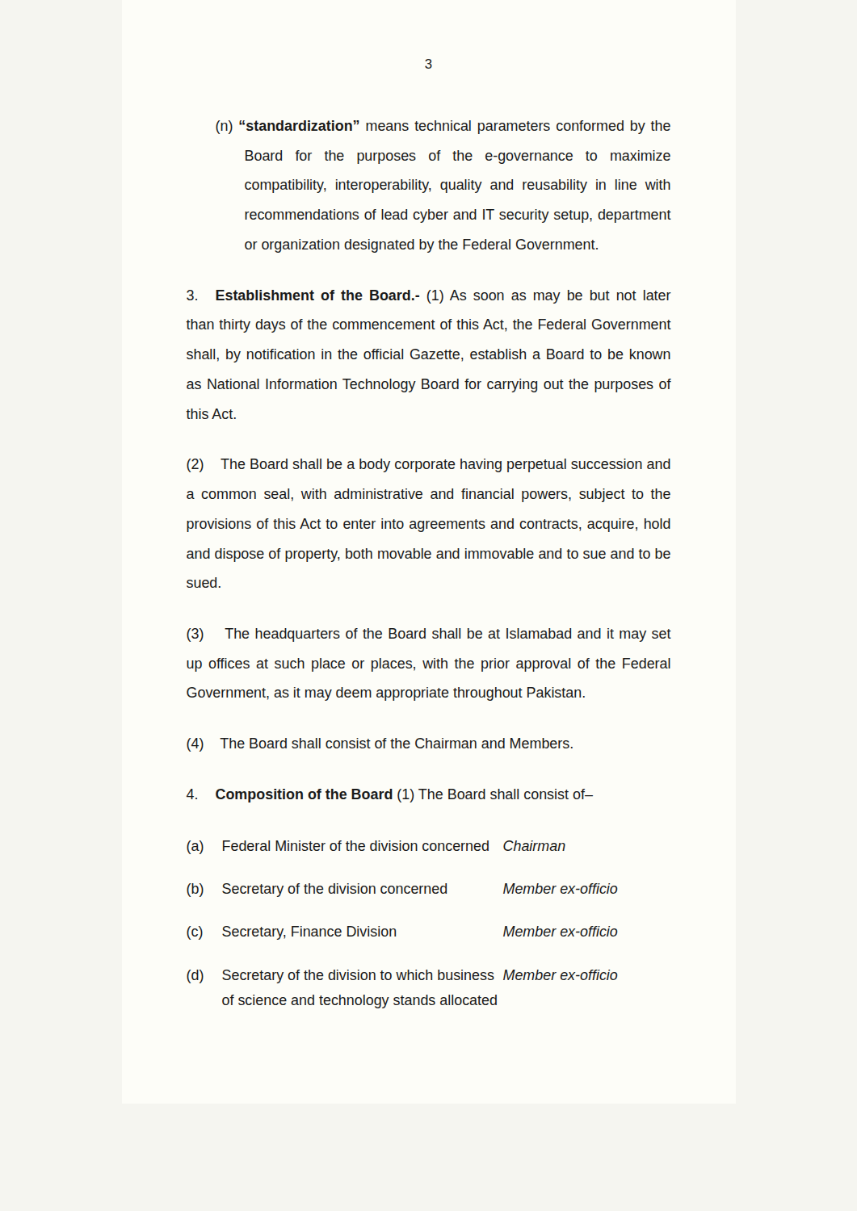3
(n) “standardization” means technical parameters conformed by the Board for the purposes of the e-governance to maximize compatibility, interoperability, quality and reusability in line with recommendations of lead cyber and IT security setup, department or organization designated by the Federal Government.
3. Establishment of the Board.- (1) As soon as may be but not later than thirty days of the commencement of this Act, the Federal Government shall, by notification in the official Gazette, establish a Board to be known as National Information Technology Board for carrying out the purposes of this Act.
(2) The Board shall be a body corporate having perpetual succession and a common seal, with administrative and financial powers, subject to the provisions of this Act to enter into agreements and contracts, acquire, hold and dispose of property, both movable and immovable and to sue and to be sued.
(3) The headquarters of the Board shall be at Islamabad and it may set up offices at such place or places, with the prior approval of the Federal Government, as it may deem appropriate throughout Pakistan.
(4) The Board shall consist of the Chairman and Members.
4. Composition of the Board (1) The Board shall consist of–
| (a) | Federal Minister of the division concerned | Chairman |
| (b) | Secretary of the division concerned | Member ex-officio |
| (c) | Secretary, Finance Division | Member ex-officio |
| (d) | Secretary of the division to which business of science and technology stands allocated | Member ex-officio |